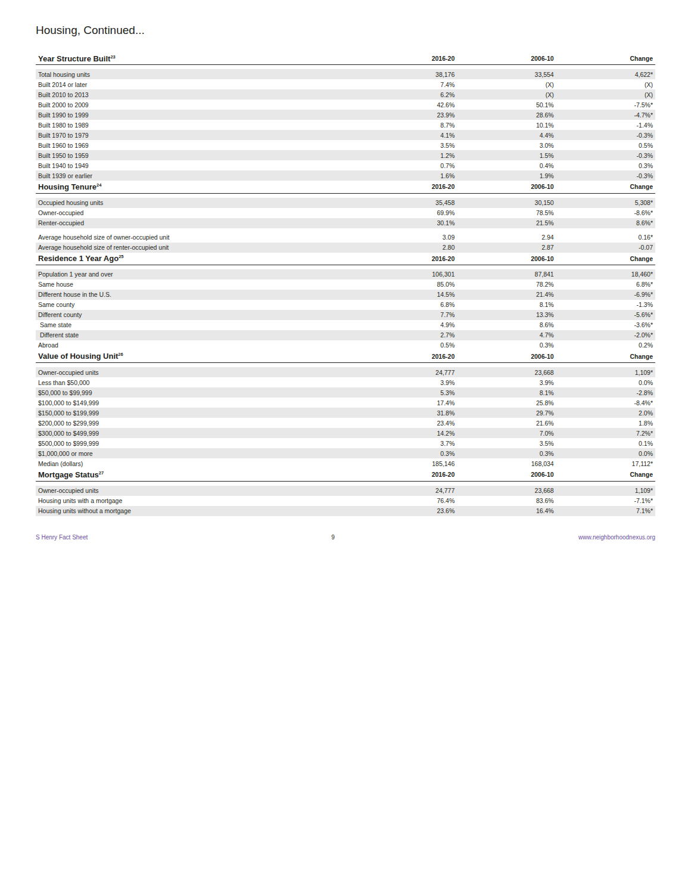Housing, Continued...
Year Structure Built
| Year Structure Built 23 | 2016-20 | 2006-10 | Change |
| --- | --- | --- | --- |
| Total housing units | 38,176 | 33,554 | 4,622* |
| Built 2014 or later | 7.4% | (X) | (X) |
| Built 2010 to 2013 | 6.2% | (X) | (X) |
| Built 2000 to 2009 | 42.6% | 50.1% | -7.5%* |
| Built 1990 to 1999 | 23.9% | 28.6% | -4.7%* |
| Built 1980 to 1989 | 8.7% | 10.1% | -1.4% |
| Built 1970 to 1979 | 4.1% | 4.4% | -0.3% |
| Built 1960 to 1969 | 3.5% | 3.0% | 0.5% |
| Built 1950 to 1959 | 1.2% | 1.5% | -0.3% |
| Built 1940 to 1949 | 0.7% | 0.4% | 0.3% |
| Built 1939 or earlier | 1.6% | 1.9% | -0.3% |
| Housing Tenure 24 | 2016-20 | 2006-10 | Change |
| --- | --- | --- | --- |
| Occupied housing units | 35,458 | 30,150 | 5,308* |
| Owner-occupied | 69.9% | 78.5% | -8.6%* |
| Renter-occupied | 30.1% | 21.5% | 8.6%* |
| Average household size of owner-occupied unit | 3.09 | 2.94 | 0.16* |
| Average household size of renter-occupied unit | 2.80 | 2.87 | -0.07 |
| Residence 1 Year Ago 25 | 2016-20 | 2006-10 | Change |
| --- | --- | --- | --- |
| Population 1 year and over | 106,301 | 87,841 | 18,460* |
| Same house | 85.0% | 78.2% | 6.8%* |
| Different house in the U.S. | 14.5% | 21.4% | -6.9%* |
| Same county | 6.8% | 8.1% | -1.3% |
| Different county | 7.7% | 13.3% | -5.6%* |
| Same state | 4.9% | 8.6% | -3.6%* |
| Different state | 2.7% | 4.7% | -2.0%* |
| Abroad | 0.5% | 0.3% | 0.2% |
| Value of Housing Unit 26 | 2016-20 | 2006-10 | Change |
| --- | --- | --- | --- |
| Owner-occupied units | 24,777 | 23,668 | 1,109* |
| Less than $50,000 | 3.9% | 3.9% | 0.0% |
| $50,000 to $99,999 | 5.3% | 8.1% | -2.8% |
| $100,000 to $149,999 | 17.4% | 25.8% | -8.4%* |
| $150,000 to $199,999 | 31.8% | 29.7% | 2.0% |
| $200,000 to $299,999 | 23.4% | 21.6% | 1.8% |
| $300,000 to $499,999 | 14.2% | 7.0% | 7.2%* |
| $500,000 to $999,999 | 3.7% | 3.5% | 0.1% |
| $1,000,000 or more | 0.3% | 0.3% | 0.0% |
| Median (dollars) | 185,146 | 168,034 | 17,112* |
| Mortgage Status 27 | 2016-20 | 2006-10 | Change |
| --- | --- | --- | --- |
| Owner-occupied units | 24,777 | 23,668 | 1,109* |
| Housing units with a mortgage | 76.4% | 83.6% | -7.1%* |
| Housing units without a mortgage | 23.6% | 16.4% | 7.1%* |
S Henry Fact Sheet 9 www.neighborhoodnexus.org